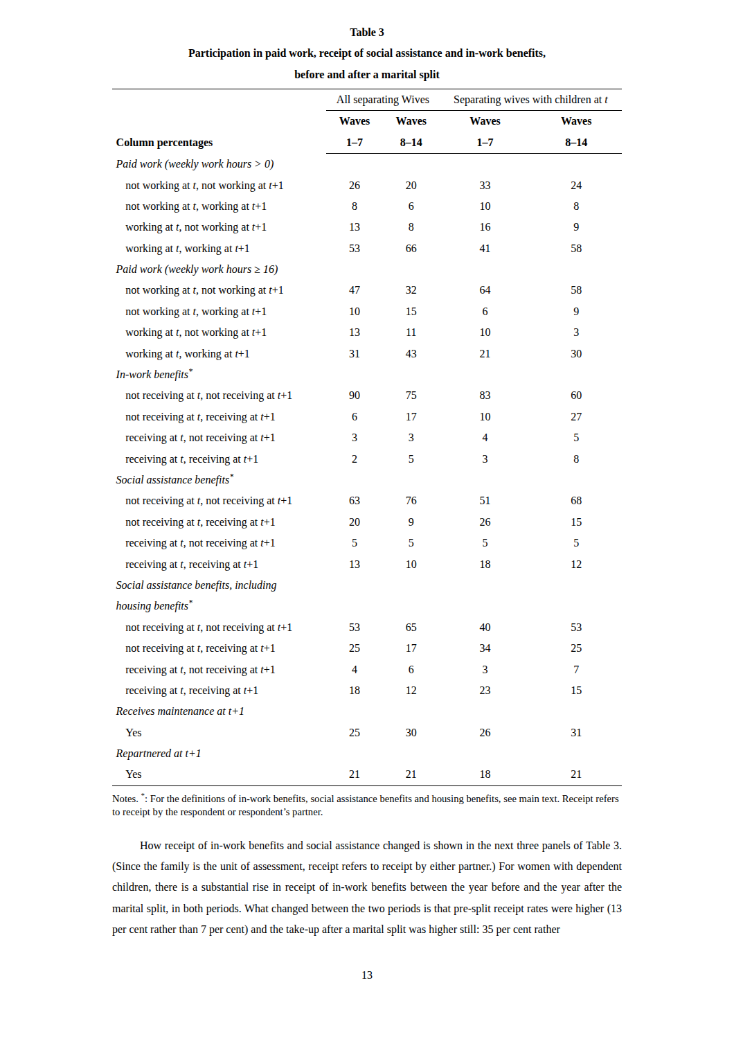Table 3 Participation in paid work, receipt of social assistance and in-work benefits,
before and after a marital split
| Column percentages | All separating Wives | Separating wives with children at t |
| --- | --- | --- |
| Waves 1–7 | Waves 8–14 | Waves 1–7 | Waves 8–14 |
| Paid work (weekly work hours > 0) |
| not working at t , not working at t +1 | 26 | 20 | 33 | 24 |
| not working at t , working at t +1 | 8 | 6 | 10 | 8 |
| working at t , not working at t +1 | 13 | 8 | 16 | 9 |
| working at t , working at t +1 | 53 | 66 | 41 | 58 |
| Paid work (weekly work hours ≥ 16) |
| not working at t , not working at t +1 | 47 | 32 | 64 | 58 |
| not working at t , working at t +1 | 10 | 15 | 6 | 9 |
| working at t , not working at t +1 | 13 | 11 | 10 | 3 |
| working at t , working at t +1 | 31 | 43 | 21 | 30 |
| In-work benefits * |
| not receiving at t , not receiving at t +1 | 90 | 75 | 83 | 60 |
| not receiving at t , receiving at t +1 | 6 | 17 | 10 | 27 |
| receiving at t , not receiving at t +1 | 3 | 3 | 4 | 5 |
| receiving at t , receiving at t +1 | 2 | 5 | 3 | 8 |
| Social assistance benefits * |
| not receiving at t , not receiving at t +1 | 63 | 76 | 51 | 68 |
| not receiving at t , receiving at t +1 | 20 | 9 | 26 | 15 |
| receiving at t , not receiving at t +1 | 5 | 5 | 5 | 5 |
| receiving at t , receiving at t +1 | 13 | 10 | 18 | 12 |
| Social assistance benefits, including housing benefits * |
| not receiving at t , not receiving at t +1 | 53 | 65 | 40 | 53 |
| not receiving at t , receiving at t +1 | 25 | 17 | 34 | 25 |
| receiving at t , not receiving at t +1 | 4 | 6 | 3 | 7 |
| receiving at t , receiving at t +1 | 18 | 12 | 23 | 15 |
| Receives maintenance at t +1 |
| Yes | 25 | 30 | 26 | 31 |
| Repartnered at t +1 |
| Yes | 21 | 21 | 18 | 21 |
Notes. *: For the definitions of in-work benefits, social assistance benefits and housing benefits, see main text. Receipt refers to receipt by the respondent or respondent’s partner.
How receipt of in-work benefits and social assistance changed is shown in the next three panels of Table 3. (Since the family is the unit of assessment, receipt refers to receipt by either partner.) For women with dependent children, there is a substantial rise in receipt of in-work benefits between the year before and the year after the marital split, in both periods. What changed between the two periods is that pre-split receipt rates were higher (13 per cent rather than 7 per cent) and the take-up after a marital split was higher still: 35 per cent rather
13